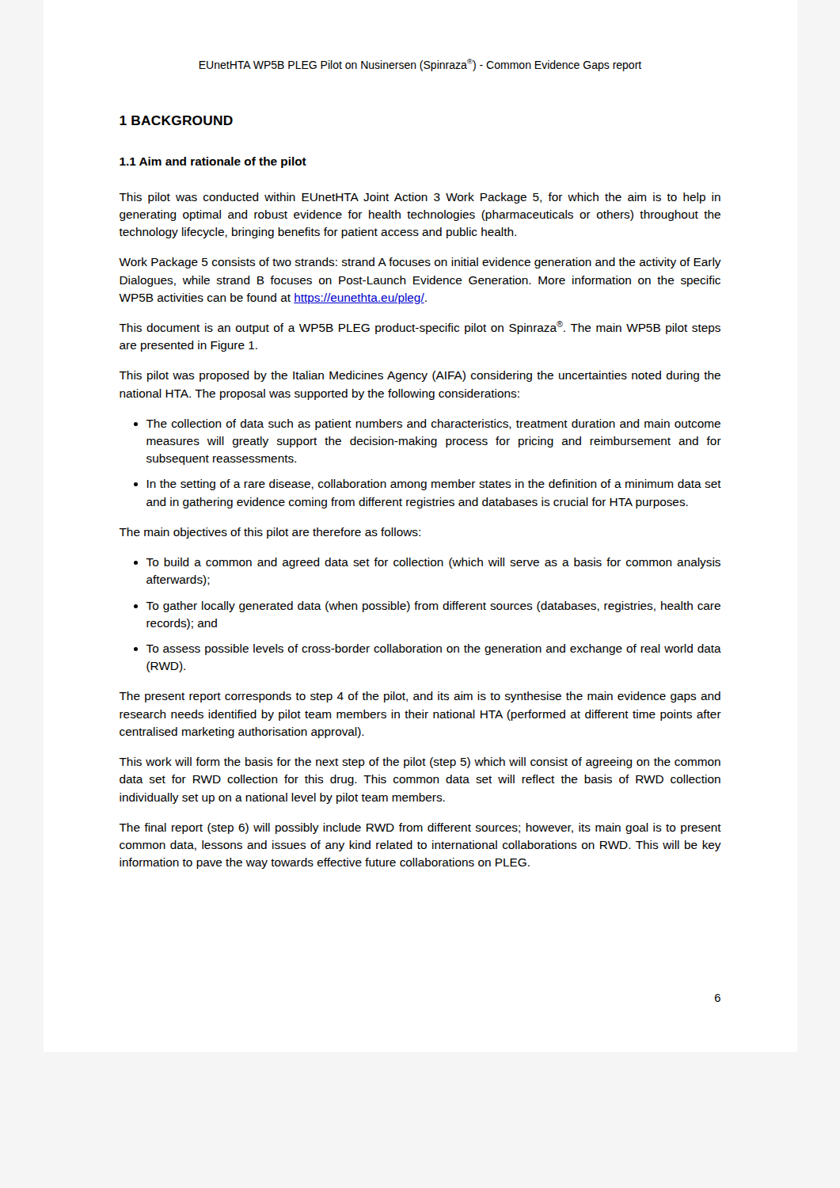EUnetHTA WP5B PLEG Pilot on Nusinersen (Spinraza®) - Common Evidence Gaps report
1 BACKGROUND
1.1 Aim and rationale of the pilot
This pilot was conducted within EUnetHTA Joint Action 3 Work Package 5, for which the aim is to help in generating optimal and robust evidence for health technologies (pharmaceuticals or others) throughout the technology lifecycle, bringing benefits for patient access and public health.
Work Package 5 consists of two strands: strand A focuses on initial evidence generation and the activity of Early Dialogues, while strand B focuses on Post-Launch Evidence Generation. More information on the specific WP5B activities can be found at https://eunethta.eu/pleg/.
This document is an output of a WP5B PLEG product-specific pilot on Spinraza®. The main WP5B pilot steps are presented in Figure 1.
This pilot was proposed by the Italian Medicines Agency (AIFA) considering the uncertainties noted during the national HTA. The proposal was supported by the following considerations:
The collection of data such as patient numbers and characteristics, treatment duration and main outcome measures will greatly support the decision-making process for pricing and reimbursement and for subsequent reassessments.
In the setting of a rare disease, collaboration among member states in the definition of a minimum data set and in gathering evidence coming from different registries and databases is crucial for HTA purposes.
The main objectives of this pilot are therefore as follows:
To build a common and agreed data set for collection (which will serve as a basis for common analysis afterwards);
To gather locally generated data (when possible) from different sources (databases, registries, health care records); and
To assess possible levels of cross-border collaboration on the generation and exchange of real world data (RWD).
The present report corresponds to step 4 of the pilot, and its aim is to synthesise the main evidence gaps and research needs identified by pilot team members in their national HTA (performed at different time points after centralised marketing authorisation approval).
This work will form the basis for the next step of the pilot (step 5) which will consist of agreeing on the common data set for RWD collection for this drug. This common data set will reflect the basis of RWD collection individually set up on a national level by pilot team members.
The final report (step 6) will possibly include RWD from different sources; however, its main goal is to present common data, lessons and issues of any kind related to international collaborations on RWD. This will be key information to pave the way towards effective future collaborations on PLEG.
6